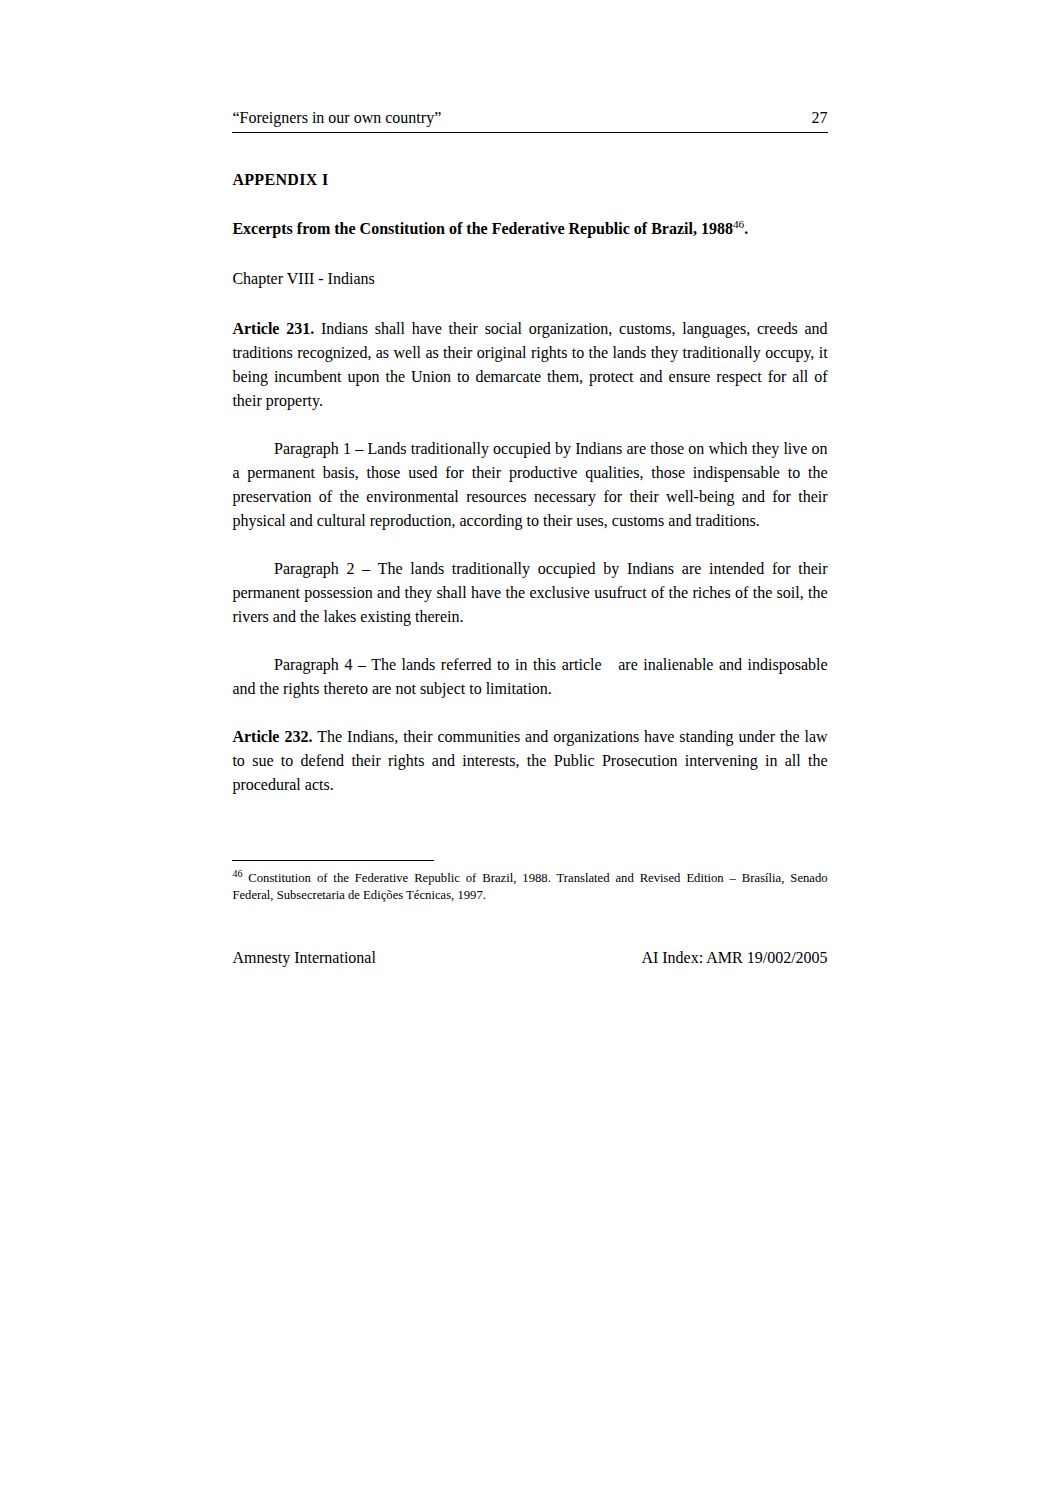“Foreigners in our own country” 27
APPENDIX I
Excerpts from the Constitution of the Federative Republic of Brazil, 198846.
Chapter VIII - Indians
Article 231. Indians shall have their social organization, customs, languages, creeds and traditions recognized, as well as their original rights to the lands they traditionally occupy, it being incumbent upon the Union to demarcate them, protect and ensure respect for all of their property.
Paragraph 1 – Lands traditionally occupied by Indians are those on which they live on a permanent basis, those used for their productive qualities, those indispensable to the preservation of the environmental resources necessary for their well-being and for their physical and cultural reproduction, according to their uses, customs and traditions.
Paragraph 2 – The lands traditionally occupied by Indians are intended for their permanent possession and they shall have the exclusive usufruct of the riches of the soil, the rivers and the lakes existing therein.
Paragraph 4 – The lands referred to in this article are inalienable and indisposable and the rights thereto are not subject to limitation.
Article 232. The Indians, their communities and organizations have standing under the law to sue to defend their rights and interests, the Public Prosecution intervening in all the procedural acts.
46 Constitution of the Federative Republic of Brazil, 1988. Translated and Revised Edition – Brasília, Senado Federal, Subsecretaria de Edições Técnicas, 1997.
Amnesty International AI Index: AMR 19/002/2005